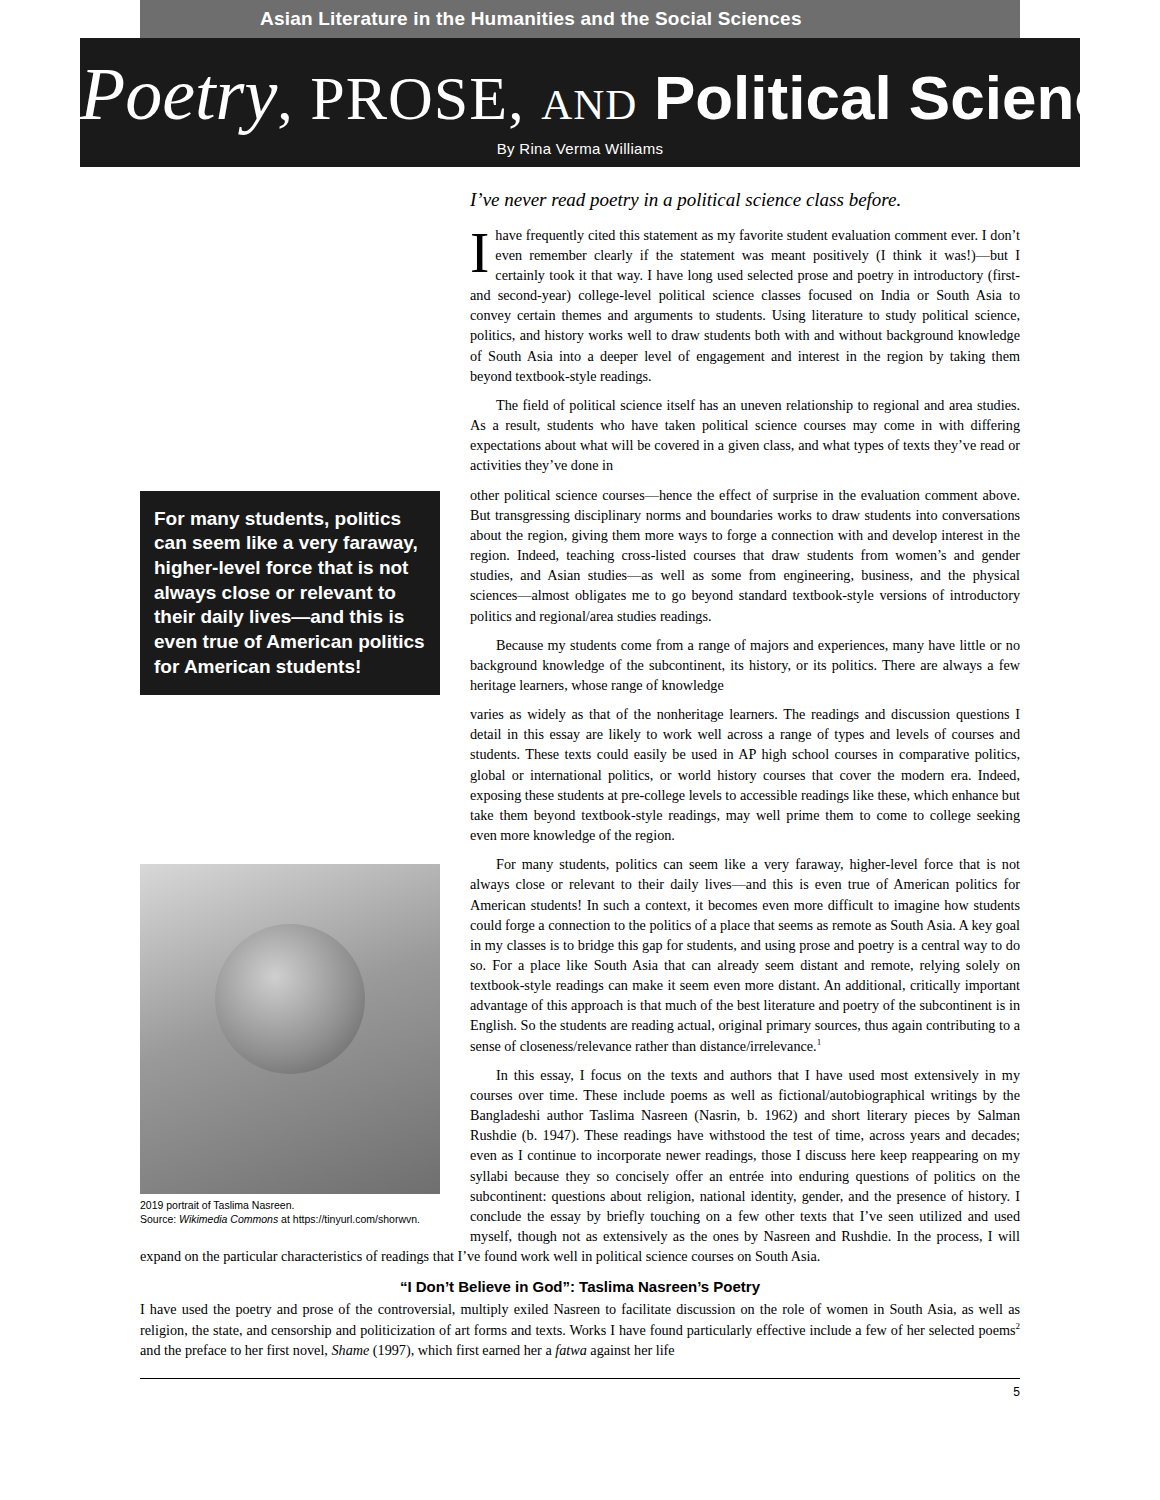Asian Literature in the Humanities and the Social Sciences
Poetry, PROSE, and Political Science
By Rina Verma Williams
I’ve never read poetry in a political science class before.
I have frequently cited this statement as my favorite student evaluation comment ever. I don’t even remember clearly if the statement was meant positively (I think it was!)—but I certainly took it that way. I have long used selected prose and poetry in introductory (first- and second-year) college-level political science classes focused on India or South Asia to convey certain themes and arguments to students. Using literature to study political science, politics, and history works well to draw students both with and without background knowledge of South Asia into a deeper level of engagement and interest in the region by taking them beyond textbook-style readings.
The field of political science itself has an uneven relationship to regional and area studies. As a result, students who have taken political science courses may come in with differing expectations about what will be covered in a given class, and what types of texts they’ve read or activities they’ve done in
For many students, politics can seem like a very faraway, higher-level force that is not always close or relevant to their daily lives—and this is even true of American politics for American students!
other political science courses—hence the effect of surprise in the evaluation comment above. But transgressing disciplinary norms and boundaries works to draw students into conversations about the region, giving them more ways to forge a connection with and develop interest in the region. Indeed, teaching cross-listed courses that draw students from women’s and gender studies, and Asian studies—as well as some from engineering, business, and the physical sciences—almost obligates me to go beyond standard textbook-style versions of introductory politics and regional/area studies readings.
Because my students come from a range of majors and experiences, many have little or no background knowledge of the subcontinent, its history, or its politics. There are always a few heritage learners, whose range of knowledge
varies as widely as that of the nonheritage learners. The readings and discussion questions I detail in this essay are likely to work well across a range of types and levels of courses and students. These texts could easily be used in AP high school courses in comparative politics, global or international politics, or world history courses that cover the modern era. Indeed, exposing these students at pre-college levels to accessible readings like these, which enhance but take them beyond textbook-style readings, may well prime them to come to college seeking even more knowledge of the region.
2019 portrait of Taslima Nasreen.
Source: Wikimedia Commons at https://tinyurl.com/shorwvn.
For many students, politics can seem like a very faraway, higher-level force that is not always close or relevant to their daily lives—and this is even true of American politics for American students! In such a context, it becomes even more difficult to imagine how students could forge a connection to the politics of a place that seems as remote as South Asia. A key goal in my classes is to bridge this gap for students, and using prose and poetry is a central way to do so. For a place like South Asia that can already seem distant and remote, relying solely on textbook-style readings can make it seem even more distant. An additional, critically important advantage of this approach is that much of the best literature and poetry of the subcontinent is in English. So the students are reading actual, original primary sources, thus again contributing to a sense of closeness/relevance rather than distance/irrelevance.1
In this essay, I focus on the texts and authors that I have used most extensively in my courses over time. These include poems as well as fictional/autobiographical writings by the Bangladeshi author Taslima Nasreen (Nasrin, b. 1962) and short literary pieces by Salman Rushdie (b. 1947). These readings have withstood the test of time, across years and decades; even as I continue to incorporate newer readings, those I discuss here keep reappearing on my syllabi because they so concisely offer an entrée into enduring questions of politics on the subcontinent: questions about religion, national identity, gender, and the presence of history. I conclude the essay by briefly touching on a few other texts that I’ve seen utilized and used myself, though not as extensively as the ones by Nasreen and Rushdie. In the process, I will expand on the particular characteristics of readings that I’ve found work well in political science courses on South Asia.
“I Don’t Believe in God”: Taslima Nasreen’s Poetry
I have used the poetry and prose of the controversial, multiply exiled Nasreen to facilitate discussion on the role of women in South Asia, as well as religion, the state, and censorship and politicization of art forms and texts. Works I have found particularly effective include a few of her selected poems2 and the preface to her first novel, Shame (1997), which first earned her a fatwa against her life
5